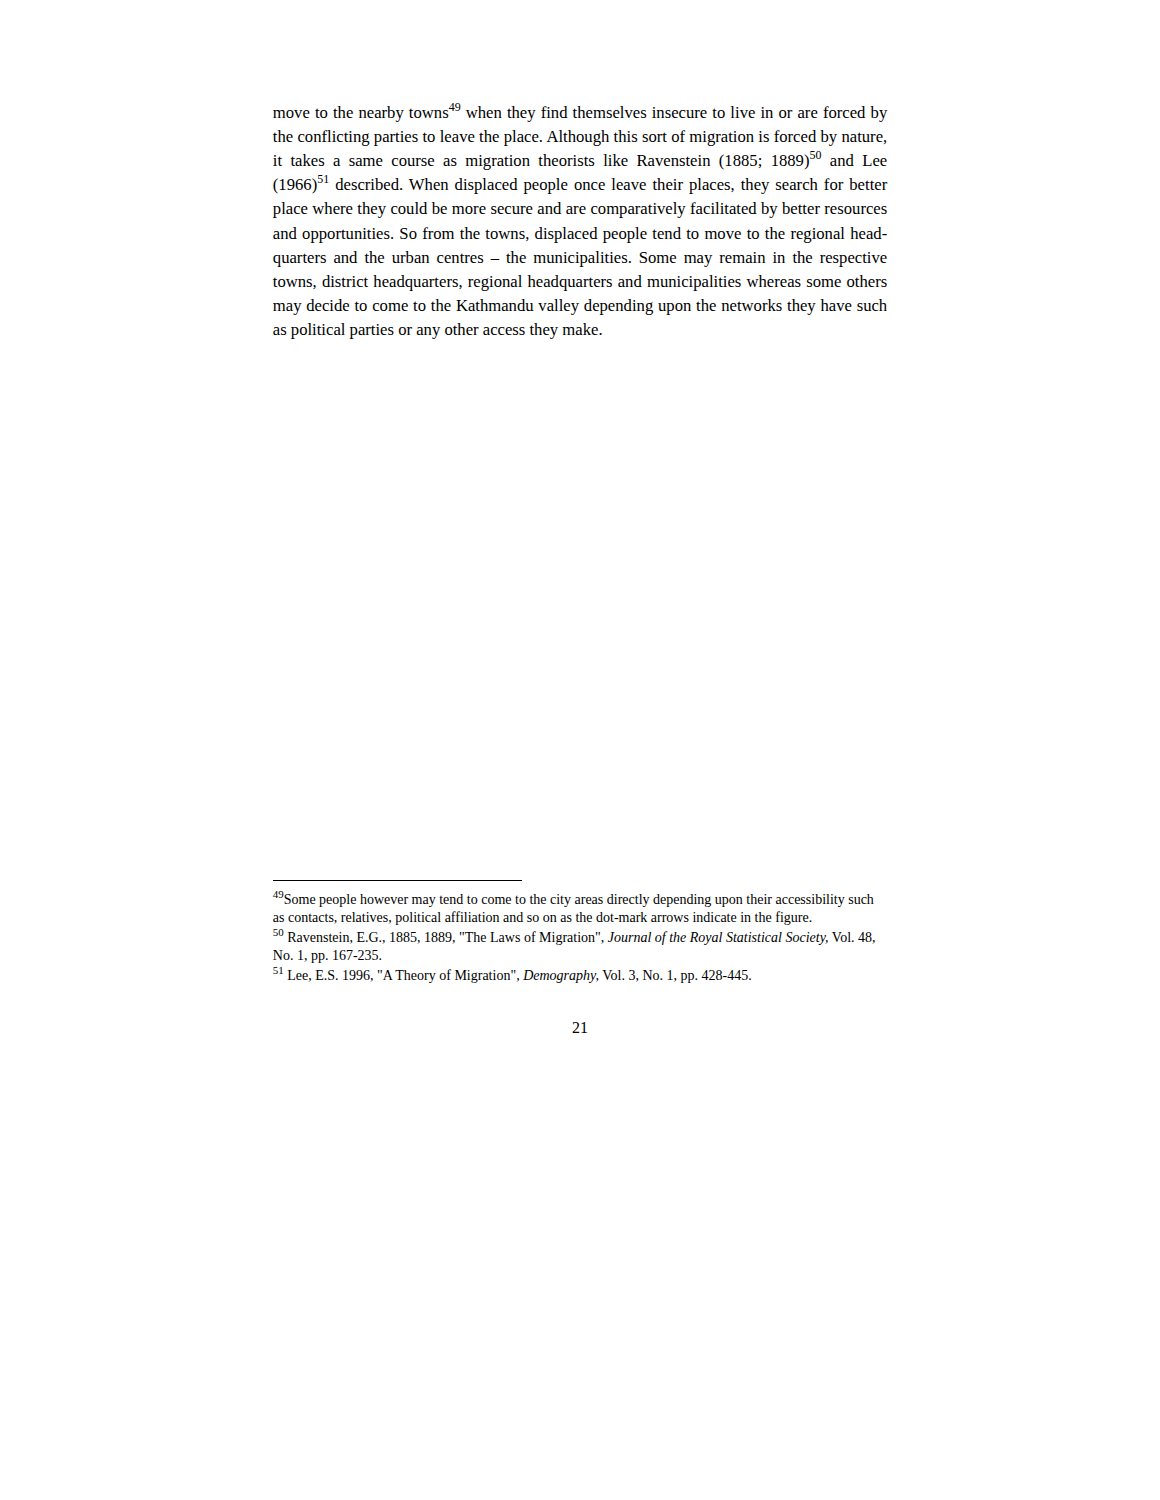move to the nearby towns49 when they find themselves insecure to live in or are forced by the conflicting parties to leave the place. Although this sort of migration is forced by nature, it takes a same course as migration theorists like Ravenstein (1885; 1889)50 and Lee (1966)51 described. When displaced people once leave their places, they search for better place where they could be more secure and are comparatively facilitated by better resources and opportunities. So from the towns, displaced people tend to move to the regional headquarters and the urban centres – the municipalities. Some may remain in the respective towns, district headquarters, regional headquarters and municipalities whereas some others may decide to come to the Kathmandu valley depending upon the networks they have such as political parties or any other access they make.
49Some people however may tend to come to the city areas directly depending upon their accessibility such as contacts, relatives, political affiliation and so on as the dot-mark arrows indicate in the figure.
50 Ravenstein, E.G., 1885, 1889, "The Laws of Migration", Journal of the Royal Statistical Society, Vol. 48, No. 1, pp. 167-235.
51 Lee, E.S. 1996, "A Theory of Migration", Demography, Vol. 3, No. 1, pp. 428-445.
21